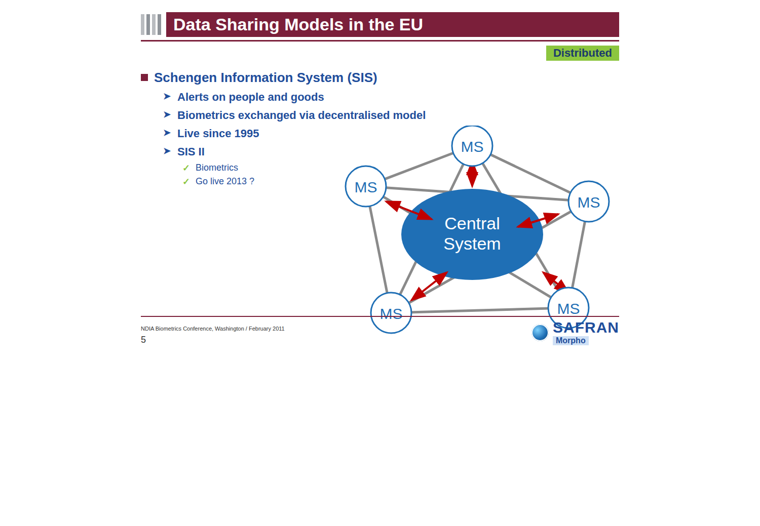Data Sharing Models in the EU
Distributed
Schengen Information System (SIS)
Alerts on people and goods
Biometrics exchanged via decentralised model
Live since 1995
SIS II
Biometrics
Go live 2013 ?
Central System MS MS MS MS MS
NDIA Biometrics Conference, Washington / February 2011
5
SAFRAN
Morpho